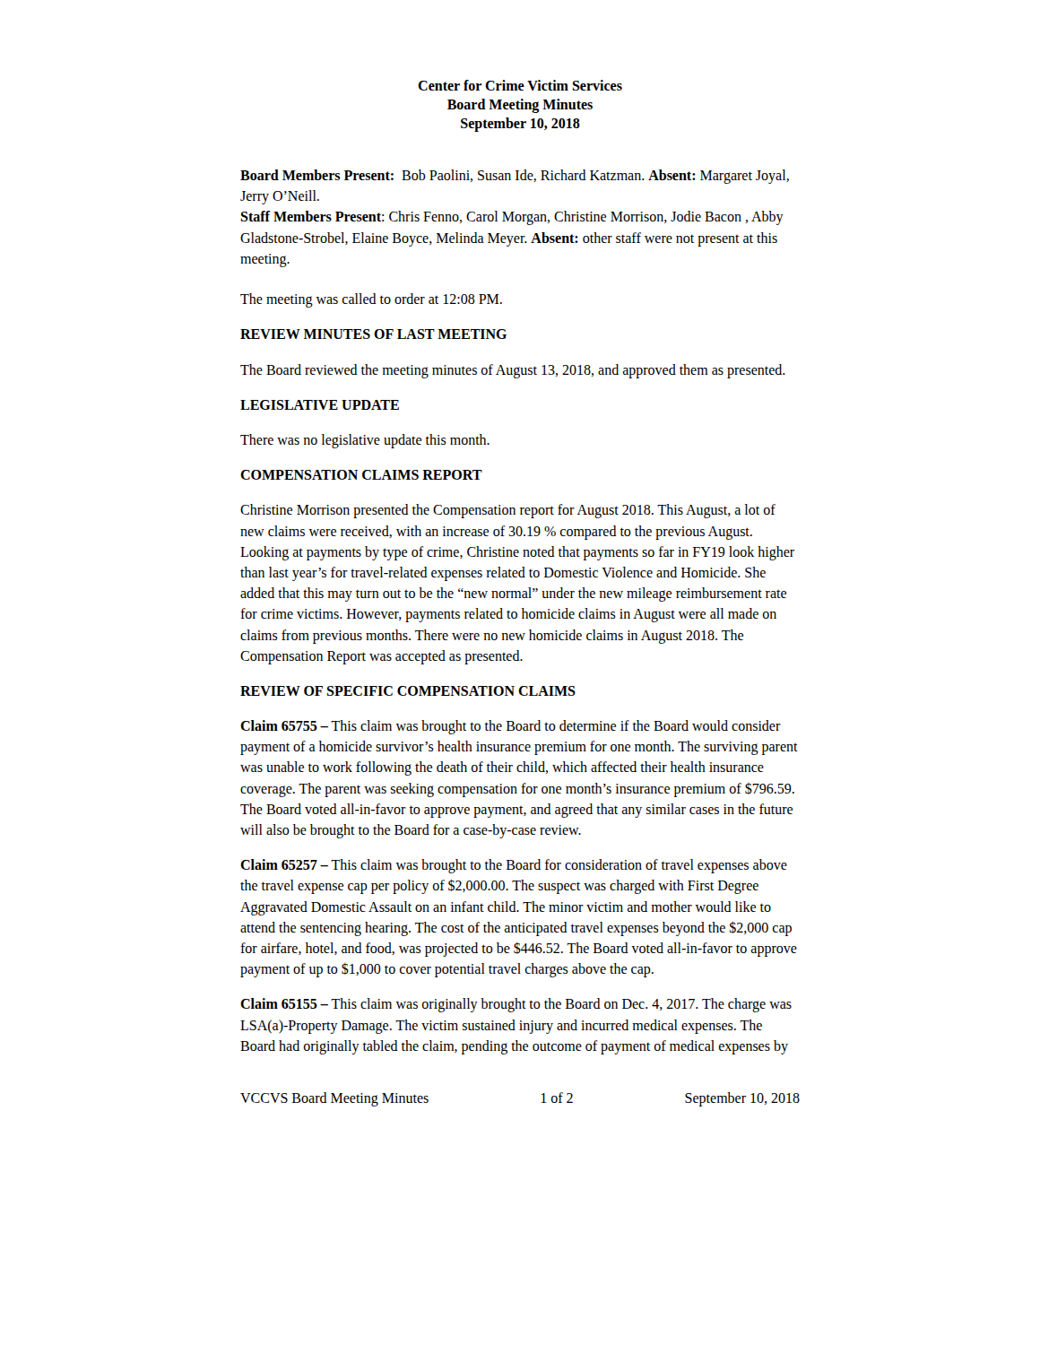Center for Crime Victim Services
Board Meeting Minutes
September 10, 2018
Board Members Present: Bob Paolini, Susan Ide, Richard Katzman. Absent: Margaret Joyal, Jerry O’Neill.
Staff Members Present: Chris Fenno, Carol Morgan, Christine Morrison, Jodie Bacon , Abby Gladstone-Strobel, Elaine Boyce, Melinda Meyer. Absent: other staff were not present at this meeting.
The meeting was called to order at 12:08 PM.
Review Minutes of Last Meeting
The Board reviewed the meeting minutes of August 13, 2018, and approved them as presented.
Legislative Update
There was no legislative update this month.
Compensation Claims Report
Christine Morrison presented the Compensation report for August 2018. This August, a lot of new claims were received, with an increase of 30.19 % compared to the previous August. Looking at payments by type of crime, Christine noted that payments so far in FY19 look higher than last year’s for travel-related expenses related to Domestic Violence and Homicide. She added that this may turn out to be the “new normal” under the new mileage reimbursement rate for crime victims. However, payments related to homicide claims in August were all made on claims from previous months. There were no new homicide claims in August 2018. The Compensation Report was accepted as presented.
Review of Specific Compensation Claims
Claim 65755 – This claim was brought to the Board to determine if the Board would consider payment of a homicide survivor’s health insurance premium for one month. The surviving parent was unable to work following the death of their child, which affected their health insurance coverage. The parent was seeking compensation for one month’s insurance premium of $796.59. The Board voted all-in-favor to approve payment, and agreed that any similar cases in the future will also be brought to the Board for a case-by-case review.
Claim 65257 – This claim was brought to the Board for consideration of travel expenses above the travel expense cap per policy of $2,000.00. The suspect was charged with First Degree Aggravated Domestic Assault on an infant child. The minor victim and mother would like to attend the sentencing hearing. The cost of the anticipated travel expenses beyond the $2,000 cap for airfare, hotel, and food, was projected to be $446.52. The Board voted all-in-favor to approve payment of up to $1,000 to cover potential travel charges above the cap.
Claim 65155 – This claim was originally brought to the Board on Dec. 4, 2017. The charge was LSA(a)-Property Damage. The victim sustained injury and incurred medical expenses. The Board had originally tabled the claim, pending the outcome of payment of medical expenses by
VCCVS Board Meeting Minutes
1 of 2
September 10, 2018